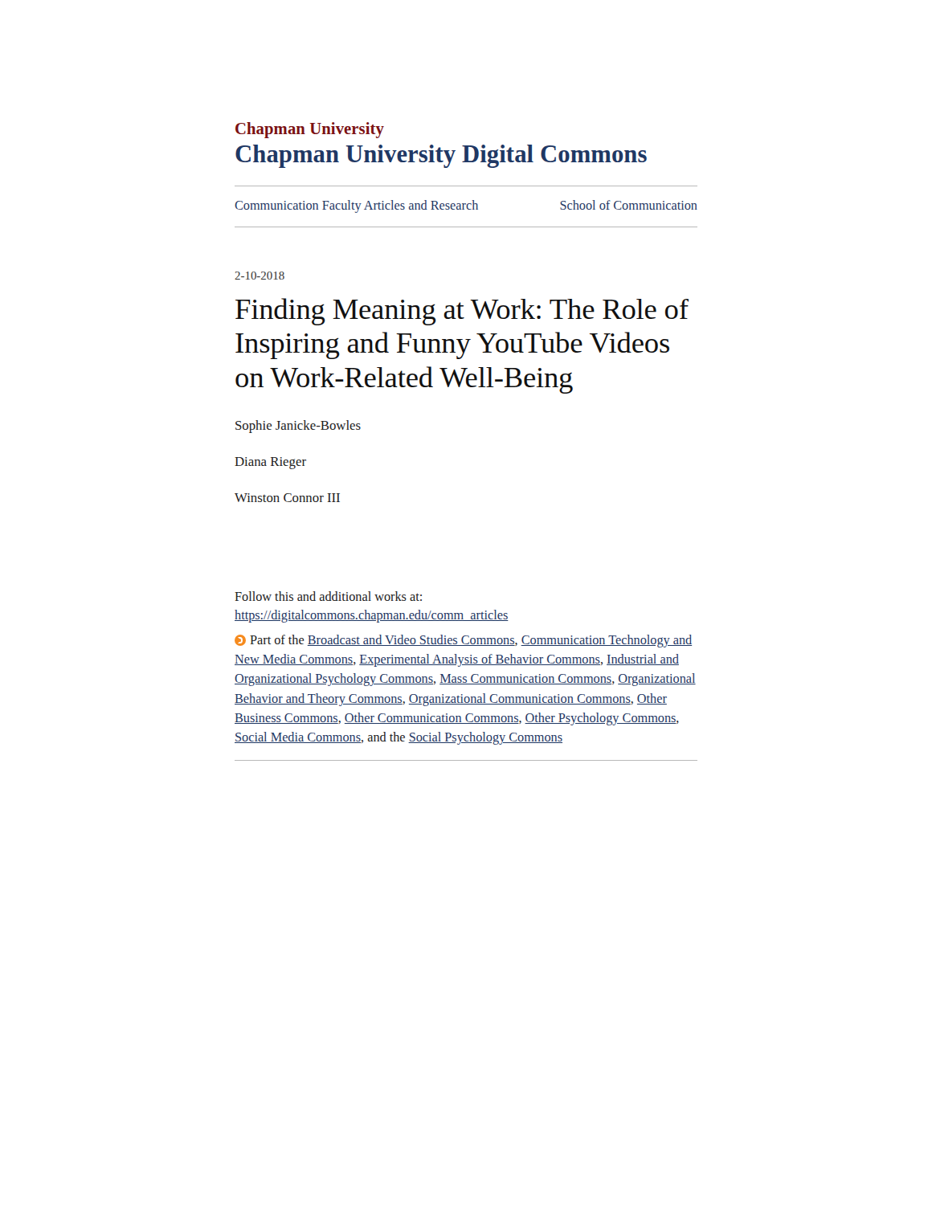Chapman University
Chapman University Digital Commons
Communication Faculty Articles and Research
School of Communication
2-10-2018
Finding Meaning at Work: The Role of Inspiring and Funny YouTube Videos on Work-Related Well-Being
Sophie Janicke-Bowles
Diana Rieger
Winston Connor III
Follow this and additional works at: https://digitalcommons.chapman.edu/comm_articles
Part of the Broadcast and Video Studies Commons, Communication Technology and New Media Commons, Experimental Analysis of Behavior Commons, Industrial and Organizational Psychology Commons, Mass Communication Commons, Organizational Behavior and Theory Commons, Organizational Communication Commons, Other Business Commons, Other Communication Commons, Other Psychology Commons, Social Media Commons, and the Social Psychology Commons